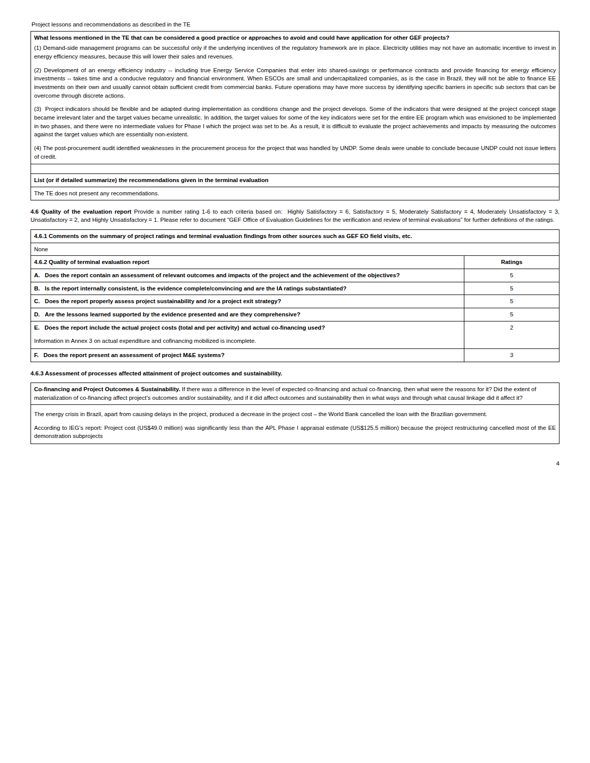Project lessons and recommendations as described in the TE
| What lessons mentioned in the TE that can be considered a good practice or approaches to avoid and could have application for other GEF projects? (1) Demand-side management programs can be successful only if the underlying incentives of the regulatory framework are in place. Electricity utilities may not have an automatic incentive to invest in energy efficiency measures, because this will lower their sales and revenues. (2) Development of an energy efficiency industry -- including true Energy Service Companies that enter into shared-savings or performance contracts and provide financing for energy efficiency investments -- takes time and a conducive regulatory and financial environment. When ESCOs are small and undercapitalized companies, as is the case in Brazil, they will not be able to finance EE investments on their own and usually cannot obtain sufficient credit from commercial banks. Future operations may have more success by identifying specific barriers in specific sub sectors that can be overcome through discrete actions. (3) Project indicators should be flexible and be adapted during implementation as conditions change and the project develops. Some of the indicators that were designed at the project concept stage became irrelevant later and the target values became unrealistic. In addition, the target values for some of the key indicators were set for the entire EE program which was envisioned to be implemented in two phases, and there were no intermediate values for Phase I which the project was set to be. As a result, it is difficult to evaluate the project achievements and impacts by measuring the outcomes against the target values which are essentially non-existent. (4) The post-procurement audit identified weaknesses in the procurement process for the project that was handled by UNDP. Some deals were unable to conclude because UNDP could not issue letters of credit. |
| List (or if detailed summarize) the recommendations given in the terminal evaluation |
| The TE does not present any recommendations. |
4.6 Quality of the evaluation report Provide a number rating 1-6 to each criteria based on: Highly Satisfactory = 6, Satisfactory = 5, Moderately Satisfactory = 4, Moderately Unsatisfactory = 3, Unsatisfactory = 2, and Highly Unsatisfactory = 1. Please refer to document “GEF Office of Evaluation Guidelines for the verification and review of terminal evaluations” for further definitions of the ratings.
| 4.6.1 Comments on the summary of project ratings and terminal evaluation findings from other sources such as GEF EO field visits, etc. |
| None |
| 4.6.2 Quality of terminal evaluation report | Ratings |
| A. Does the report contain an assessment of relevant outcomes and impacts of the project and the achievement of the objectives? | 5 |
| B. Is the report internally consistent, is the evidence complete/convincing and are the IA ratings substantiated? | 5 |
| C. Does the report properly assess project sustainability and /or a project exit strategy? | 5 |
| D. Are the lessons learned supported by the evidence presented and are they comprehensive? | 5 |
| E. Does the report include the actual project costs (total and per activity) and actual co-financing used? Information in Annex 3 on actual expenditure and cofinancing mobilized is incomplete. | 2 |
| F. Does the report present an assessment of project M&E systems? | 3 |
4.6.3 Assessment of processes affected attainment of project outcomes and sustainability.
| Co-financing and Project Outcomes & Sustainability. If there was a difference in the level of expected co-financing and actual co-financing, then what were the reasons for it? Did the extent of materialization of co-financing affect project’s outcomes and/or sustainability, and if it did affect outcomes and sustainability then in what ways and through what causal linkage did it affect it? |
| The energy crisis in Brazil, apart from causing delays in the project, produced a decrease in the project cost – the World Bank cancelled the loan with the Brazilian government. According to IEG’s report: Project cost (US$49.0 million) was significantly less than the APL Phase I appraisal estimate (US$125.5 million) because the project restructuring cancelled most of the EE demonstration subprojects |
4